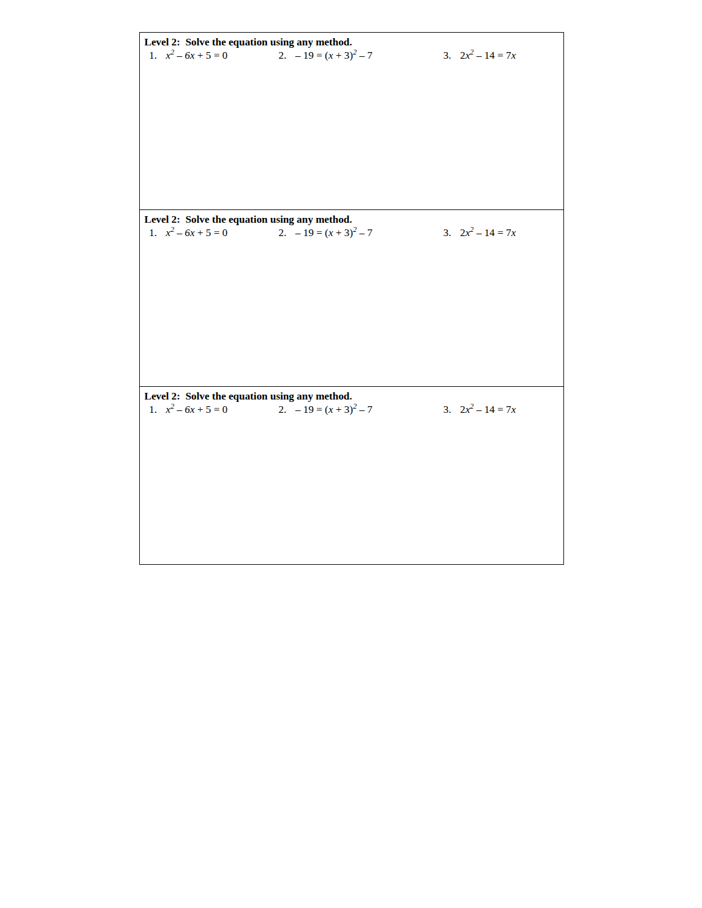Level 2: Solve the equation using any method.
1. x2 – 6x + 5 = 0
2. – 19 = (x + 3)2 – 7
3. 2x2 – 14 = 7x
Level 2: Solve the equation using any method.
1. x2 – 6x + 5 = 0
2. – 19 = (x + 3)2 – 7
3. 2x2 – 14 = 7x
Level 2: Solve the equation using any method.
1. x2 – 6x + 5 = 0
2. – 19 = (x + 3)2 – 7
3. 2x2 – 14 = 7x